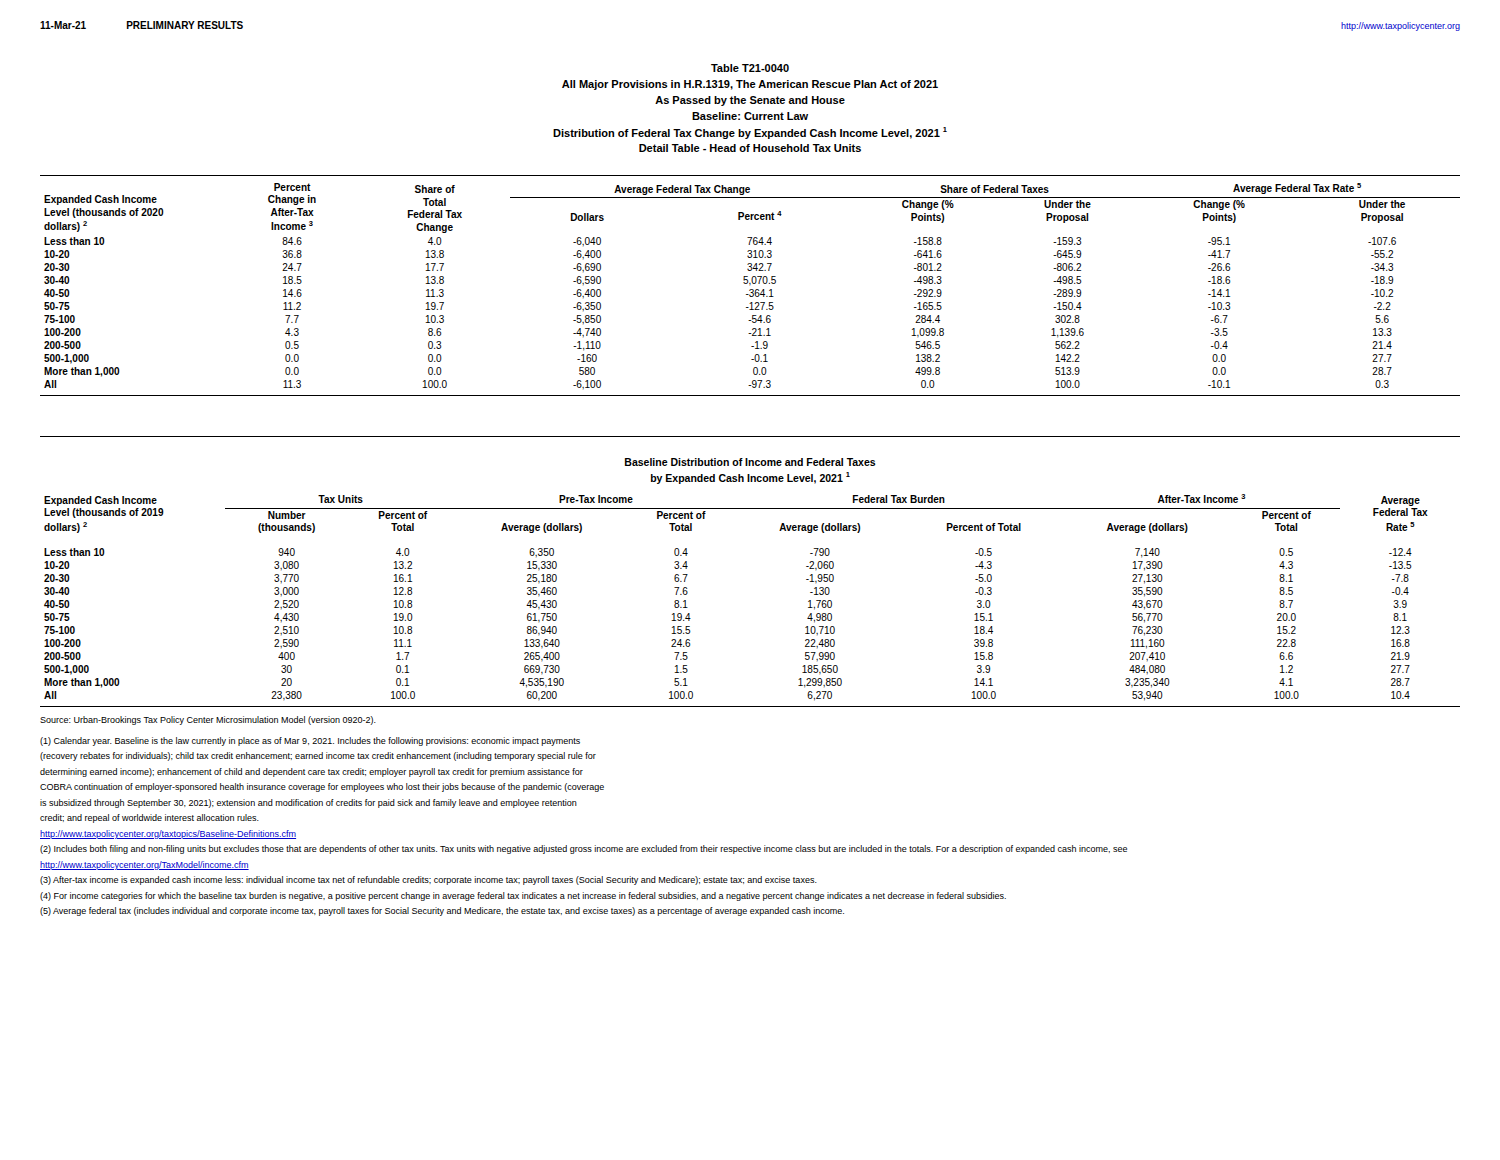11-Mar-21 PRELIMINARY RESULTS
http://www.taxpolicycenter.org
Table T21-0040
All Major Provisions in H.R.1319, The American Rescue Plan Act of 2021
As Passed by the Senate and House
Baseline: Current Law
Distribution of Federal Tax Change by Expanded Cash Income Level, 2021 1
Detail Table - Head of Household Tax Units
| Expanded Cash Income Level (thousands of 2020 dollars) 2 | Percent Change in After-Tax Income 3 | Share of Total Federal Tax Change | Average Federal Tax Change | Share of Federal Taxes | Average Federal Tax Rate 5 |
| --- | --- | --- | --- | --- | --- |
| Dollars | Percent 4 | Change (% Points) | Under the Proposal | Change (% Points) | Under the Proposal |
| Less than 10 | 84.6 | 4.0 | -6,040 | 764.4 | -158.8 | -159.3 | -95.1 | -107.6 |
| 10-20 | 36.8 | 13.8 | -6,400 | 310.3 | -641.6 | -645.9 | -41.7 | -55.2 |
| 20-30 | 24.7 | 17.7 | -6,690 | 342.7 | -801.2 | -806.2 | -26.6 | -34.3 |
| 30-40 | 18.5 | 13.8 | -6,590 | 5,070.5 | -498.3 | -498.5 | -18.6 | -18.9 |
| 40-50 | 14.6 | 11.3 | -6,400 | -364.1 | -292.9 | -289.9 | -14.1 | -10.2 |
| 50-75 | 11.2 | 19.7 | -6,350 | -127.5 | -165.5 | -150.4 | -10.3 | -2.2 |
| 75-100 | 7.7 | 10.3 | -5,850 | -54.6 | 284.4 | 302.8 | -6.7 | 5.6 |
| 100-200 | 4.3 | 8.6 | -4,740 | -21.1 | 1,099.8 | 1,139.6 | -3.5 | 13.3 |
| 200-500 | 0.5 | 0.3 | -1,110 | -1.9 | 546.5 | 562.2 | -0.4 | 21.4 |
| 500-1,000 | 0.0 | 0.0 | -160 | -0.1 | 138.2 | 142.2 | 0.0 | 27.7 |
| More than 1,000 | 0.0 | 0.0 | 580 | 0.0 | 499.8 | 513.9 | 0.0 | 28.7 |
| All | 11.3 | 100.0 | -6,100 | -97.3 | 0.0 | 100.0 | -10.1 | 0.3 |
Baseline Distribution of Income and Federal Taxes by Expanded Cash Income Level, 2021 1
| Expanded Cash Income Level (thousands of 2019 dollars) 2 | Tax Units | Pre-Tax Income | Federal Tax Burden | After-Tax Income 3 | Average Federal Tax Rate 5 |
| --- | --- | --- | --- | --- | --- |
| Number (thousands) | Percent of Total | Average (dollars) | Percent of Total | Average (dollars) | Percent of Total | Average (dollars) | Percent of Total |
| Less than 10 | 940 | 4.0 | 6,350 | 0.4 | -790 | -0.5 | 7,140 | 0.5 | -12.4 |
| 10-20 | 3,080 | 13.2 | 15,330 | 3.4 | -2,060 | -4.3 | 17,390 | 4.3 | -13.5 |
| 20-30 | 3,770 | 16.1 | 25,180 | 6.7 | -1,950 | -5.0 | 27,130 | 8.1 | -7.8 |
| 30-40 | 3,000 | 12.8 | 35,460 | 7.6 | -130 | -0.3 | 35,590 | 8.5 | -0.4 |
| 40-50 | 2,520 | 10.8 | 45,430 | 8.1 | 1,760 | 3.0 | 43,670 | 8.7 | 3.9 |
| 50-75 | 4,430 | 19.0 | 61,750 | 19.4 | 4,980 | 15.1 | 56,770 | 20.0 | 8.1 |
| 75-100 | 2,510 | 10.8 | 86,940 | 15.5 | 10,710 | 18.4 | 76,230 | 15.2 | 12.3 |
| 100-200 | 2,590 | 11.1 | 133,640 | 24.6 | 22,480 | 39.8 | 111,160 | 22.8 | 16.8 |
| 200-500 | 400 | 1.7 | 265,400 | 7.5 | 57,990 | 15.8 | 207,410 | 6.6 | 21.9 |
| 500-1,000 | 30 | 0.1 | 669,730 | 1.5 | 185,650 | 3.9 | 484,080 | 1.2 | 27.7 |
| More than 1,000 | 20 | 0.1 | 4,535,190 | 5.1 | 1,299,850 | 14.1 | 3,235,340 | 4.1 | 28.7 |
| All | 23,380 | 100.0 | 60,200 | 100.0 | 6,270 | 100.0 | 53,940 | 100.0 | 10.4 |
Source: Urban-Brookings Tax Policy Center Microsimulation Model (version 0920-2).
(1) Calendar year. Baseline is the law currently in place as of Mar 9, 2021. Includes the following provisions: economic impact payments
(recovery rebates for individuals); child tax credit enhancement; earned income tax credit enhancement (including temporary special rule for
determining earned income); enhancement of child and dependent care tax credit; employer payroll tax credit for premium assistance for
COBRA continuation of employer-sponsored health insurance coverage for employees who lost their jobs because of the pandemic (coverage
is subsidized through September 30, 2021); extension and modification of credits for paid sick and family leave and employee retention
credit; and repeal of worldwide interest allocation rules.
http://www.taxpolicycenter.org/taxtopics/Baseline-Definitions.cfm
(2) Includes both filing and non-filing units but excludes those that are dependents of other tax units. Tax units with negative adjusted gross income are excluded from their respective income class but are included in the totals. For a description of expanded cash income, see
http://www.taxpolicycenter.org/TaxModel/income.cfm
(3) After-tax income is expanded cash income less: individual income tax net of refundable credits; corporate income tax; payroll taxes (Social Security and Medicare); estate tax; and excise taxes.
(4) For income categories for which the baseline tax burden is negative, a positive percent change in average federal tax indicates a net increase in federal subsidies, and a negative percent change indicates a net decrease in federal subsidies.
(5) Average federal tax (includes individual and corporate income tax, payroll taxes for Social Security and Medicare, the estate tax, and excise taxes) as a percentage of average expanded cash income.